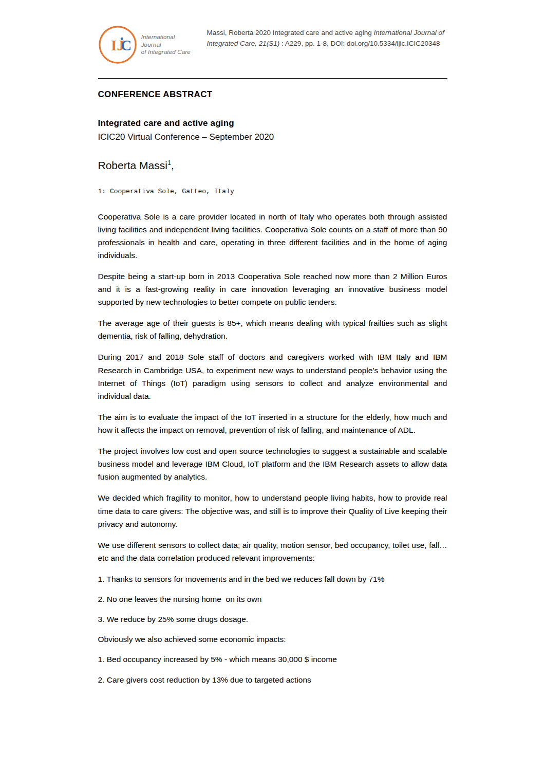IJ C
International Journal of Integrated Care
Massi, Roberta 2020 Integrated care and active aging International Journal of Integrated Care, 21(S1) : A229, pp. 1-8, DOI: doi.org/10.5334/ijic.ICIC20348
CONFERENCE ABSTRACT
Integrated care and active aging
ICIC20 Virtual Conference – September 2020
Roberta Massi1,
1: Cooperativa Sole, Gatteo, Italy
Cooperativa Sole is a care provider located in north of Italy who operates both through assisted living facilities and independent living facilities. Cooperativa Sole counts on a staff of more than 90 professionals in health and care, operating in three different facilities and in the home of aging individuals.
Despite being a start-up born in 2013 Cooperativa Sole reached now more than 2 Million Euros and it is a fast-growing reality in care innovation leveraging an innovative business model supported by new technologies to better compete on public tenders.
The average age of their guests is 85+, which means dealing with typical frailties such as slight dementia, risk of falling, dehydration.
During 2017 and 2018 Sole staff of doctors and caregivers worked with IBM Italy and IBM Research in Cambridge USA, to experiment new ways to understand people’s behavior using the Internet of Things (IoT) paradigm using sensors to collect and analyze environmental and individual data.
The aim is to evaluate the impact of the IoT inserted in a structure for the elderly, how much and how it affects the impact on removal, prevention of risk of falling, and maintenance of ADL.
The project involves low cost and open source technologies to suggest a sustainable and scalable business model and leverage IBM Cloud, IoT platform and the IBM Research assets to allow data fusion augmented by analytics.
We decided which fragility to monitor, how to understand people living habits, how to provide real time data to care givers: The objective was, and still is to improve their Quality of Live keeping their privacy and autonomy.
We use different sensors to collect data; air quality, motion sensor, bed occupancy, toilet use, fall… etc and the data correlation produced relevant improvements:
1. Thanks to sensors for movements and in the bed we reduces fall down by 71%
2. No one leaves the nursing home on its own
3. We reduce by 25% some drugs dosage.
Obviously we also achieved some economic impacts:
1. Bed occupancy increased by 5% - which means 30,000 $ income
2. Care givers cost reduction by 13% due to targeted actions